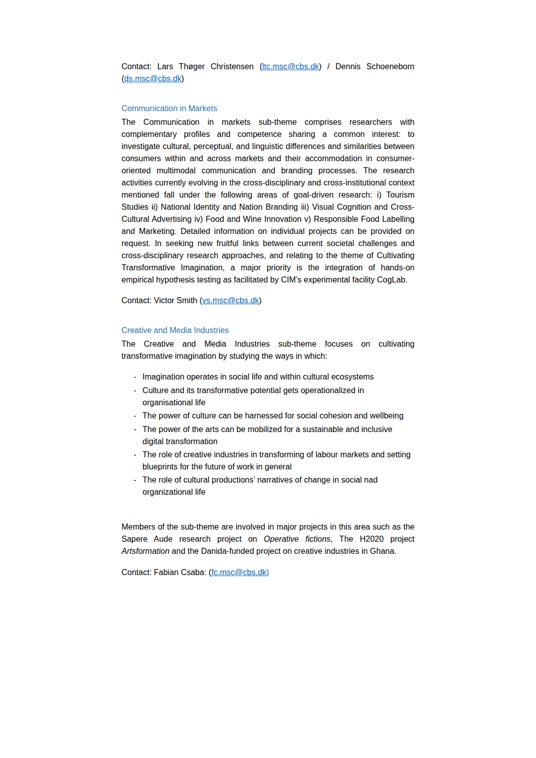Contact: Lars Thøger Christensen (ltc.msc@cbs.dk) / Dennis Schoeneborn (ds.msc@cbs.dk)
Communication in Markets
The Communication in markets sub-theme comprises researchers with complementary profiles and competence sharing a common interest: to investigate cultural, perceptual, and linguistic differences and similarities between consumers within and across markets and their accommodation in consumer-oriented multimodal communication and branding processes. The research activities currently evolving in the cross-disciplinary and cross-institutional context mentioned fall under the following areas of goal-driven research: i) Tourism Studies ii) National Identity and Nation Branding iii) Visual Cognition and Cross-Cultural Advertising iv) Food and Wine Innovation v) Responsible Food Labelling and Marketing. Detailed information on individual projects can be provided on request. In seeking new fruitful links between current societal challenges and cross-disciplinary research approaches, and relating to the theme of Cultivating Transformative Imagination, a major priority is the integration of hands-on empirical hypothesis testing as facilitated by CIM’s experimental facility CogLab.
Contact: Victor Smith (vs.msc@cbs.dk)
Creative and Media Industries
The Creative and Media Industries sub-theme focuses on cultivating transformative imagination by studying the ways in which:
Imagination operates in social life and within cultural ecosystems
Culture and its transformative potential gets operationalized in organisational life
The power of culture can be harnessed for social cohesion and wellbeing
The power of the arts can be mobilized for a sustainable and inclusive digital transformation
The role of creative industries in transforming of labour markets and setting blueprints for the future of work in general
The role of cultural productions’ narratives of change in social nad organizational life
Members of the sub-theme are involved in major projects in this area such as the Sapere Aude research project on Operative fictions, The H2020 project Artsformation and the Danida-funded project on creative industries in Ghana.
Contact: Fabian Csaba: (fc.msc@cbs.dk)